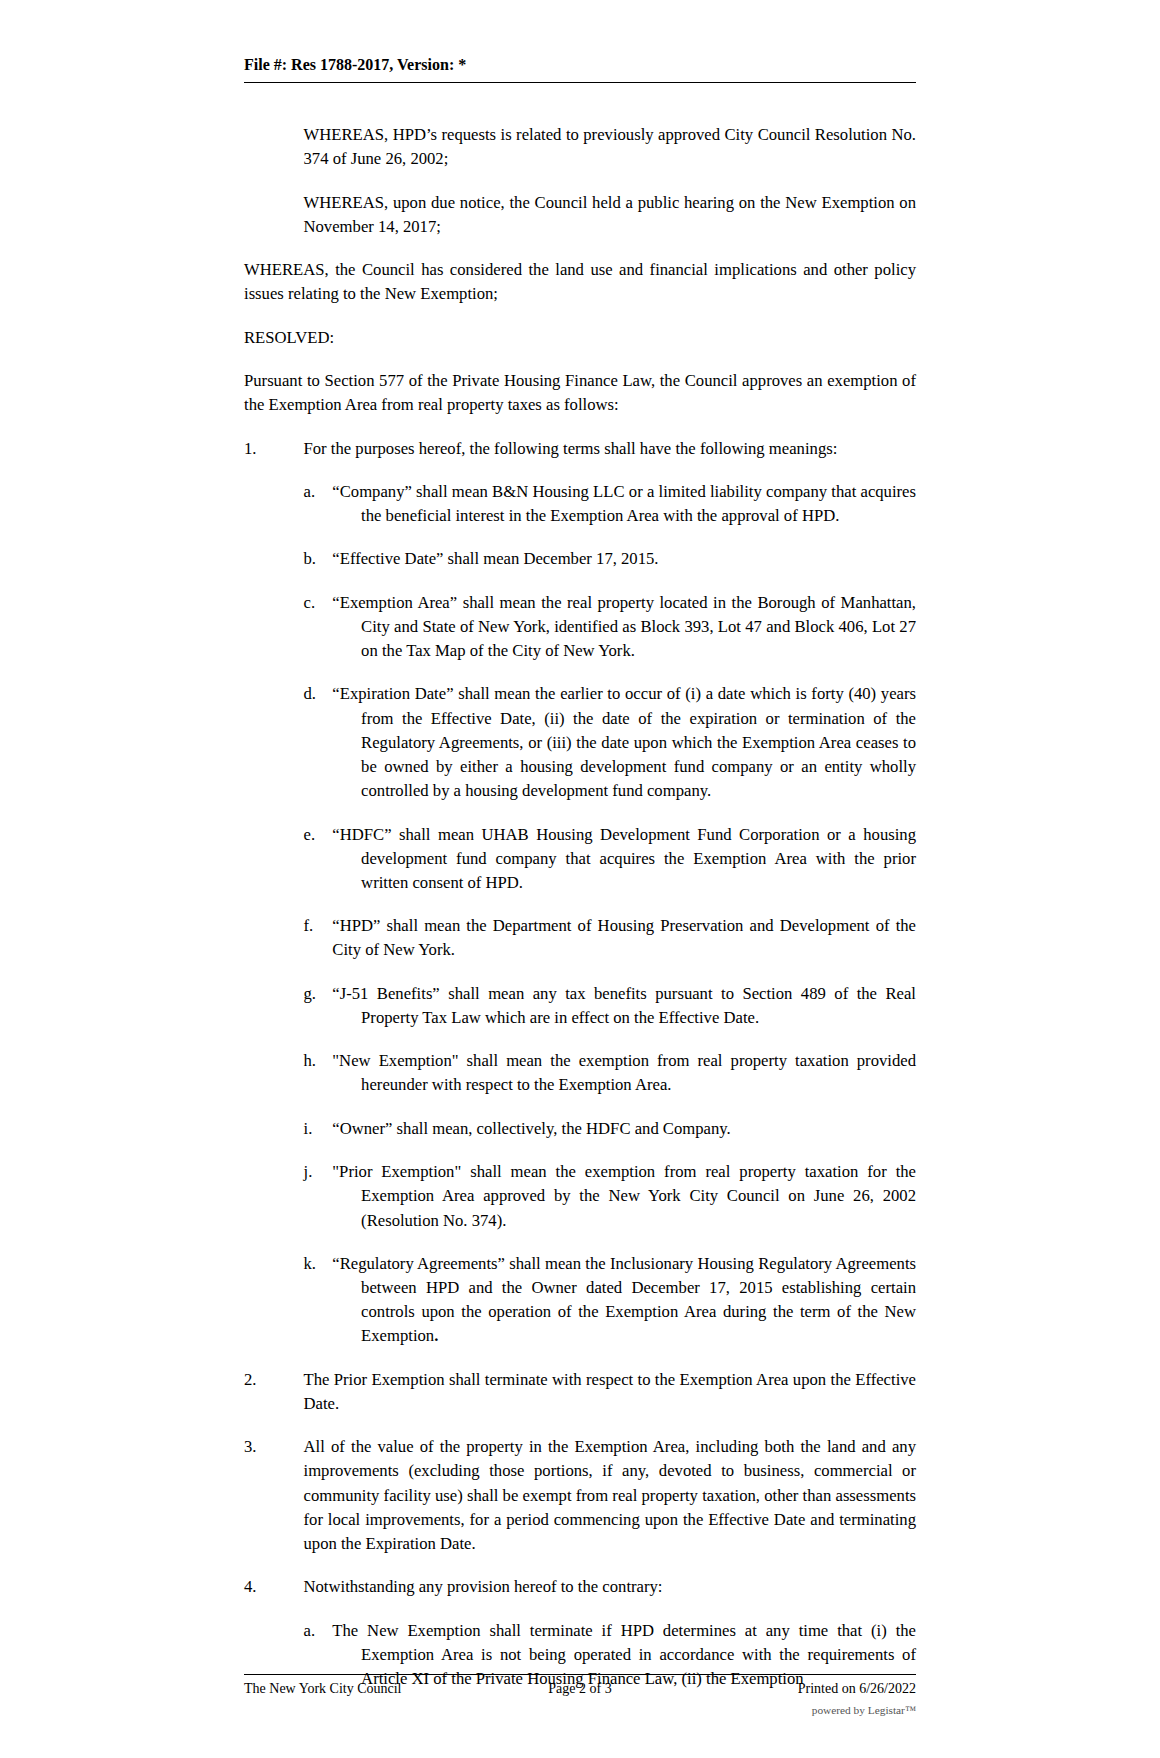File #: Res 1788-2017, Version: *
WHEREAS, HPD’s requests is related to previously approved City Council Resolution No. 374 of June 26, 2002;
WHEREAS, upon due notice, the Council held a public hearing on the New Exemption on November 14, 2017;
WHEREAS, the Council has considered the land use and financial implications and other policy issues relating to the New Exemption;
RESOLVED:
Pursuant to Section 577 of the Private Housing Finance Law, the Council approves an exemption of the Exemption Area from real property taxes as follows:
1.
For the purposes hereof, the following terms shall have the following meanings:
a.
“Company” shall mean B&N Housing LLC or a limited liability company that acquires the beneficial interest in the Exemption Area with the approval of HPD.
b.
“Effective Date” shall mean December 17, 2015.
c.
“Exemption Area” shall mean the real property located in the Borough of Manhattan, City and State of New York, identified as Block 393, Lot 47 and Block 406, Lot 27 on the Tax Map of the City of New York.
d.
“Expiration Date” shall mean the earlier to occur of (i) a date which is forty (40) years from the Effective Date, (ii) the date of the expiration or termination of the Regulatory Agreements, or (iii) the date upon which the Exemption Area ceases to be owned by either a housing development fund company or an entity wholly controlled by a housing development fund company.
e.
“HDFC” shall mean UHAB Housing Development Fund Corporation or a housing development fund company that acquires the Exemption Area with the prior written consent of HPD.
f.
“HPD” shall mean the Department of Housing Preservation and Development of the City of New York.
g.
“J-51 Benefits” shall mean any tax benefits pursuant to Section 489 of the Real Property Tax Law which are in effect on the Effective Date.
h.
"New Exemption" shall mean the exemption from real property taxation provided hereunder with respect to the Exemption Area.
i.
“Owner” shall mean, collectively, the HDFC and Company.
j.
"Prior Exemption" shall mean the exemption from real property taxation for the Exemption Area approved by the New York City Council on June 26, 2002 (Resolution No. 374).
k.
“Regulatory Agreements” shall mean the Inclusionary Housing Regulatory Agreements between HPD and the Owner dated December 17, 2015 establishing certain controls upon the operation of the Exemption Area during the term of the New Exemption.
2.
The Prior Exemption shall terminate with respect to the Exemption Area upon the Effective Date.
3.
All of the value of the property in the Exemption Area, including both the land and any improvements (excluding those portions, if any, devoted to business, commercial or community facility use) shall be exempt from real property taxation, other than assessments for local improvements, for a period commencing upon the Effective Date and terminating upon the Expiration Date.
4.
Notwithstanding any provision hereof to the contrary:
a.
The New Exemption shall terminate if HPD determines at any time that (i) the Exemption Area is not being operated in accordance with the requirements of Article XI of the Private Housing Finance Law, (ii) the Exemption
The New York City Council
Page 2 of 3
Printed on 6/26/2022 powered by Legistar™